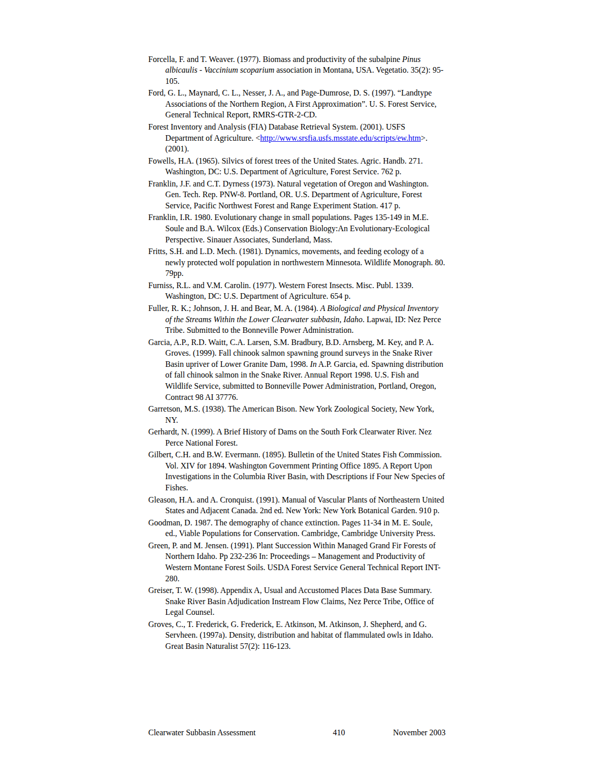Forcella, F. and T. Weaver. (1977). Biomass and productivity of the subalpine Pinus albicaulis - Vaccinium scoparium association in Montana, USA. Vegetatio. 35(2): 95-105.
Ford, G. L., Maynard, C. L., Nesser, J. A., and Page-Dumrose, D. S. (1997). “Landtype Associations of the Northern Region, A First Approximation”. U. S. Forest Service, General Technical Report, RMRS-GTR-2-CD.
Forest Inventory and Analysis (FIA) Database Retrieval System. (2001). USFS Department of Agriculture. <http://www.srsfia.usfs.msstate.edu/scripts/ew.htm>. (2001).
Fowells, H.A. (1965). Silvics of forest trees of the United States. Agric. Handb. 271. Washington, DC: U.S. Department of Agriculture, Forest Service. 762 p.
Franklin, J.F. and C.T. Dyrness (1973). Natural vegetation of Oregon and Washington. Gen. Tech. Rep. PNW-8. Portland, OR. U.S. Department of Agriculture, Forest Service, Pacific Northwest Forest and Range Experiment Station. 417 p.
Franklin, I.R. 1980. Evolutionary change in small populations. Pages 135-149 in M.E. Soule and B.A. Wilcox (Eds.) Conservation Biology:An Evolutionary-Ecological Perspective. Sinauer Associates, Sunderland, Mass.
Fritts, S.H. and L.D. Mech. (1981). Dynamics, movements, and feeding ecology of a newly protected wolf population in northwestern Minnesota. Wildlife Monograph. 80. 79pp.
Furniss, R.L. and V.M. Carolin. (1977). Western Forest Insects. Misc. Publ. 1339. Washington, DC: U.S. Department of Agriculture. 654 p.
Fuller, R. K.; Johnson, J. H. and Bear, M. A. (1984). A Biological and Physical Inventory of the Streams Within the Lower Clearwater subbasin, Idaho. Lapwai, ID: Nez Perce Tribe. Submitted to the Bonneville Power Administration.
Garcia, A.P., R.D. Waitt, C.A. Larsen, S.M. Bradbury, B.D. Arnsberg, M. Key, and P. A. Groves. (1999). Fall chinook salmon spawning ground surveys in the Snake River Basin upriver of Lower Granite Dam, 1998. In A.P. Garcia, ed. Spawning distribution of fall chinook salmon in the Snake River. Annual Report 1998. U.S. Fish and Wildlife Service, submitted to Bonneville Power Administration, Portland, Oregon, Contract 98 AI 37776.
Garretson, M.S. (1938). The American Bison. New York Zoological Society, New York, NY.
Gerhardt, N. (1999). A Brief History of Dams on the South Fork Clearwater River. Nez Perce National Forest.
Gilbert, C.H. and B.W. Evermann. (1895). Bulletin of the United States Fish Commission. Vol. XIV for 1894. Washington Government Printing Office 1895. A Report Upon Investigations in the Columbia River Basin, with Descriptions if Four New Species of Fishes.
Gleason, H.A. and A. Cronquist. (1991). Manual of Vascular Plants of Northeastern United States and Adjacent Canada. 2nd ed. New York: New York Botanical Garden. 910 p.
Goodman, D. 1987. The demography of chance extinction. Pages 11-34 in M. E. Soule, ed., Viable Populations for Conservation. Cambridge, Cambridge University Press.
Green, P. and M. Jensen. (1991). Plant Succession Within Managed Grand Fir Forests of Northern Idaho. Pp 232-236 In: Proceedings – Management and Productivity of Western Montane Forest Soils. USDA Forest Service General Technical Report INT-280.
Greiser, T. W. (1998). Appendix A, Usual and Accustomed Places Data Base Summary. Snake River Basin Adjudication Instream Flow Claims, Nez Perce Tribe, Office of Legal Counsel.
Groves, C., T. Frederick, G. Frederick, E. Atkinson, M. Atkinson, J. Shepherd, and G. Servheen. (1997a). Density, distribution and habitat of flammulated owls in Idaho. Great Basin Naturalist 57(2): 116-123.
Clearwater Subbasin Assessment
410
November 2003